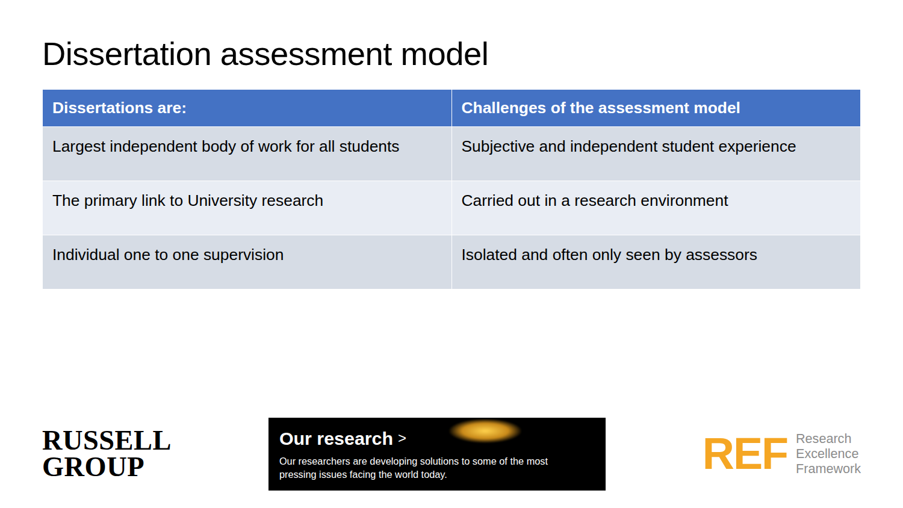Dissertation assessment model
| Dissertations are: | Challenges of the assessment model |
| --- | --- |
| Largest independent body of work for all students | Subjective and independent student experience |
| The primary link to University research | Carried out in a research environment |
| Individual one to one supervision | Isolated and often only seen by assessors |
Russell
Group
Our research >
Our researchers are developing solutions to some of the most pressing issues facing the world today.
REF Research
Excellence
Framework